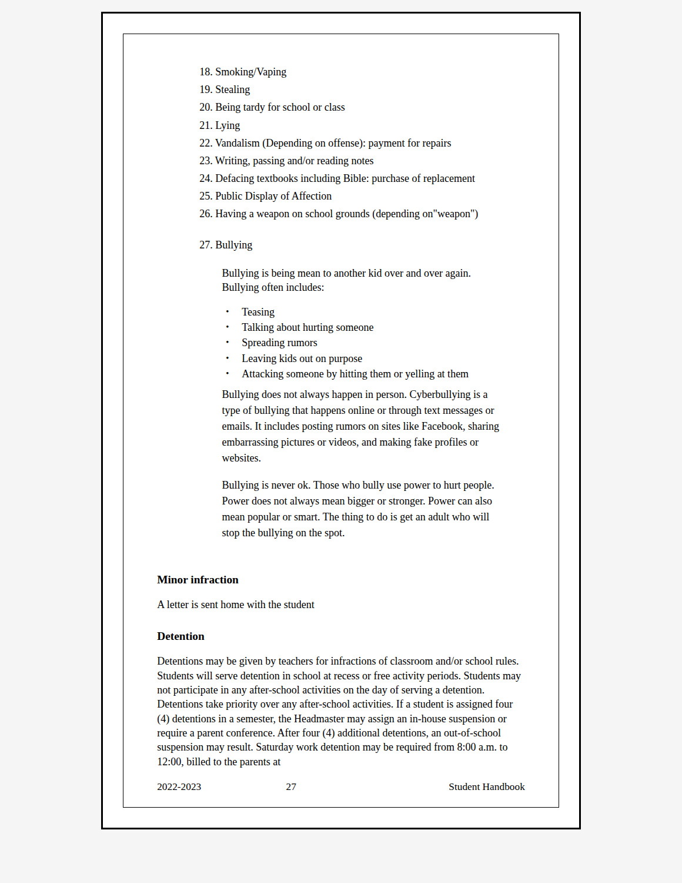18. Smoking/Vaping
19. Stealing
20. Being tardy for school or class
21. Lying
22. Vandalism (Depending on offense): payment for repairs
23. Writing, passing and/or reading notes
24. Defacing textbooks including Bible: purchase of replacement
25. Public Display of Affection
26. Having a weapon on school grounds (depending on"weapon")
27. Bullying
Bullying is being mean to another kid over and over again. Bullying often includes:
Teasing
Talking about hurting someone
Spreading rumors
Leaving kids out on purpose
Attacking someone by hitting them or yelling at them
Bullying does not always happen in person. Cyberbullying is a type of bullying that happens online or through text messages or emails. It includes posting rumors on sites like Facebook, sharing embarrassing pictures or videos, and making fake profiles or websites.
Bullying is never ok. Those who bully use power to hurt people. Power does not always mean bigger or stronger. Power can also mean popular or smart. The thing to do is get an adult who will stop the bullying on the spot.
Minor infraction
A letter is sent home with the student
Detention
Detentions may be given by teachers for infractions of classroom and/or school rules. Students will serve detention in school at recess or free activity periods. Students may not participate in any after-school activities on the day of serving a detention. Detentions take priority over any after-school activities. If a student is assigned four (4) detentions in a semester, the Headmaster may assign an in-house suspension or require a parent conference. After four (4) additional detentions, an out-of-school suspension may result. Saturday work detention may be required from 8:00 a.m. to 12:00, billed to the parents at
2022-2023 27 Student Handbook